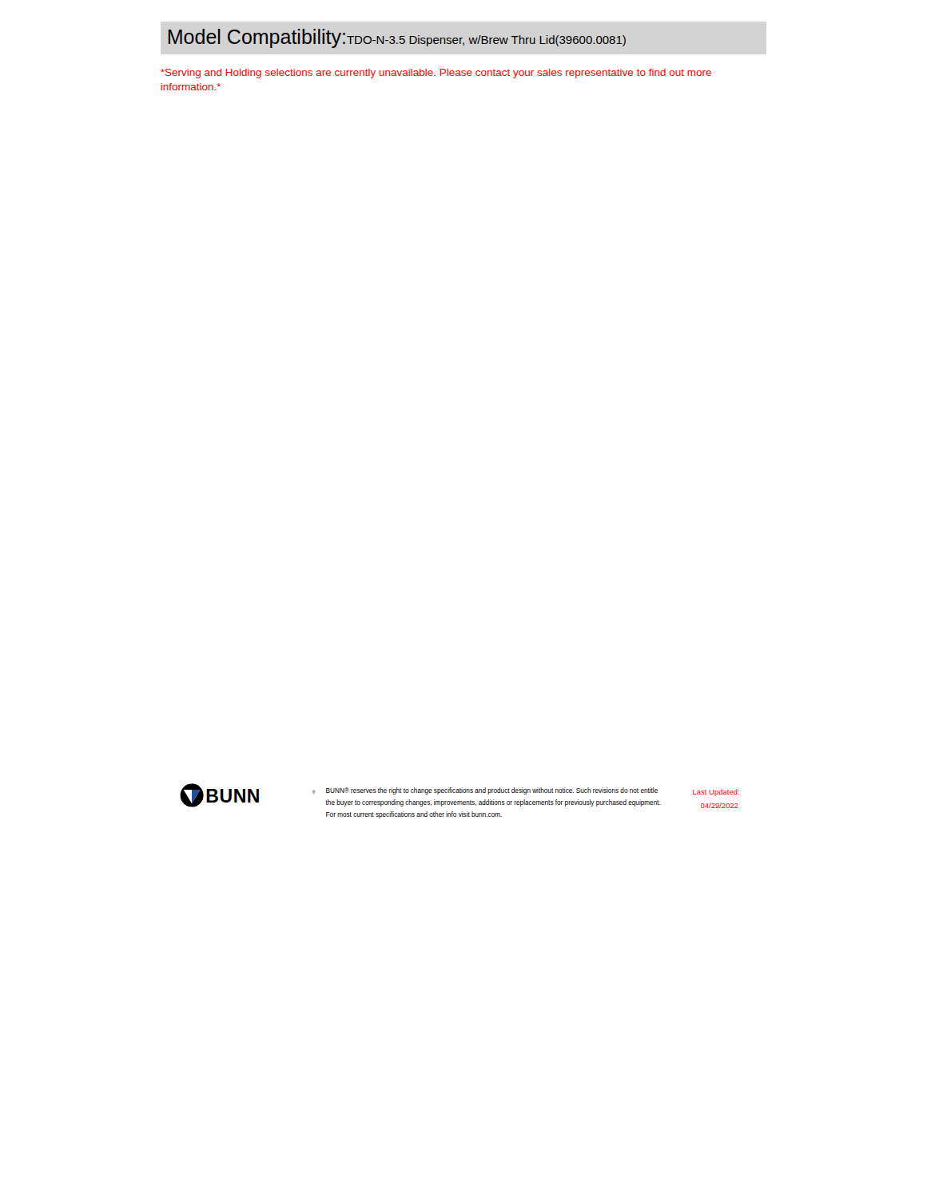Model Compatibility:TDO-N-3.5 Dispenser, w/Brew Thru Lid(39600.0081)
*Serving and Holding selections are currently unavailable. Please contact your sales representative to find out more information.*
BUNN ®
BUNN® reserves the right to change specifications and product design without notice. Such revisions do not entitle
the buyer to corresponding changes, improvements, additions or replacements for previously purchased equipment.
For most current specifications and other info visit bunn.com.
Last Updated: 04/29/2022